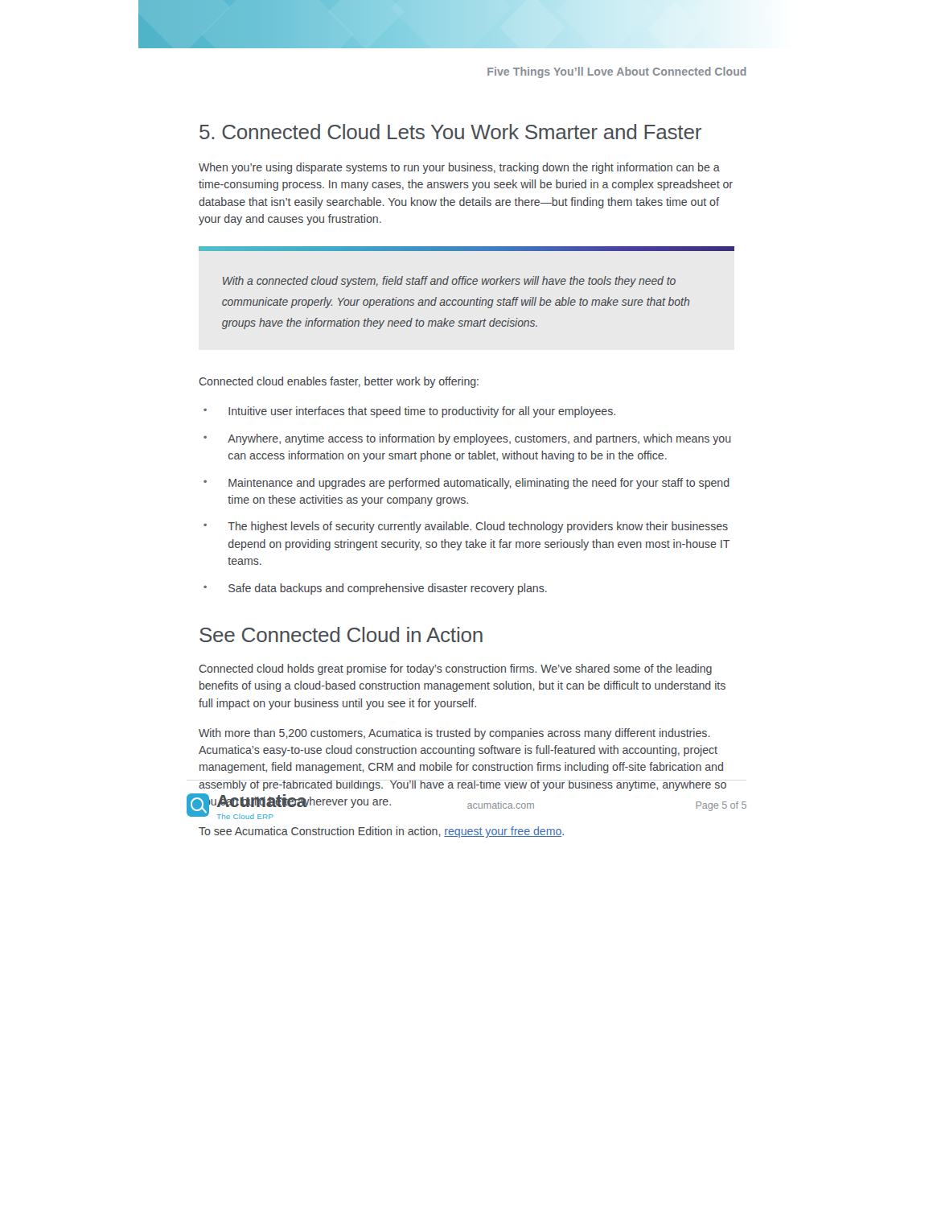Five Things You’ll Love About Connected Cloud
5. Connected Cloud Lets You Work Smarter and Faster
When you’re using disparate systems to run your business, tracking down the right information can be a time-consuming process. In many cases, the answers you seek will be buried in a complex spreadsheet or database that isn’t easily searchable. You know the details are there—but finding them takes time out of your day and causes you frustration.
With a connected cloud system, field staff and office workers will have the tools they need to communicate properly. Your operations and accounting staff will be able to make sure that both groups have the information they need to make smart decisions.
Connected cloud enables faster, better work by offering:
Intuitive user interfaces that speed time to productivity for all your employees.
Anywhere, anytime access to information by employees, customers, and partners, which means you can access information on your smart phone or tablet, without having to be in the office.
Maintenance and upgrades are performed automatically, eliminating the need for your staff to spend time on these activities as your company grows.
The highest levels of security currently available. Cloud technology providers know their businesses depend on providing stringent security, so they take it far more seriously than even most in-house IT teams.
Safe data backups and comprehensive disaster recovery plans.
See Connected Cloud in Action
Connected cloud holds great promise for today’s construction firms. We’ve shared some of the leading benefits of using a cloud-based construction management solution, but it can be difficult to understand its full impact on your business until you see it for yourself.
With more than 5,200 customers, Acumatica is trusted by companies across many different industries. Acumatica’s easy-to-use cloud construction accounting software is full-featured with accounting, project management, field management, CRM and mobile for construction firms including off-site fabrication and assembly of pre-fabricated buildings. You’ll have a real-time view of your business anytime, anywhere so you can build better wherever you are.
To see Acumatica Construction Edition in action, request your free demo.
Acumatica
The Cloud ERP
acumatica.com
Page 5 of 5